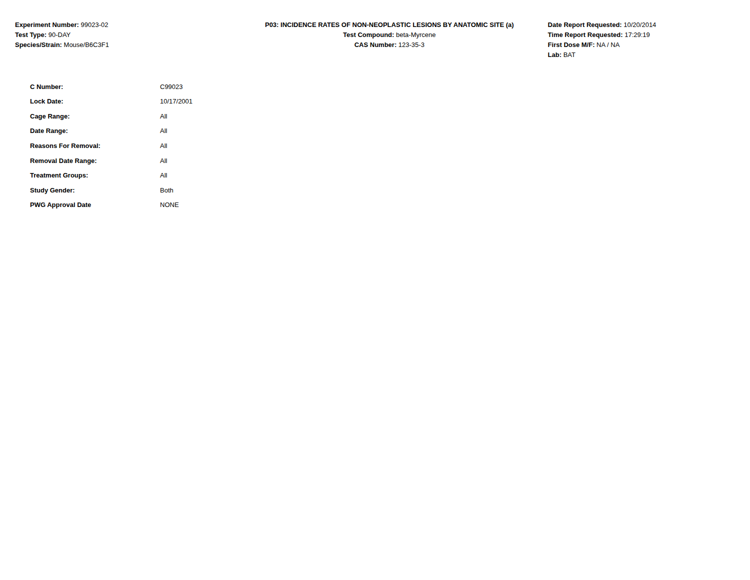| Experiment Number: 99023-02 | P03: INCIDENCE RATES OF NON-NEOPLASTIC LESIONS BY ANATOMIC SITE (a) Test Compound: beta-Myrcene CAS Number: 123-35-3 | Date Report Requested: 10/20/2014 |
| Test Type: 90-DAY | Time Report Requested: 17:29:19 |
| Species/Strain: Mouse/B6C3F1 | First Dose M/F: NA / NA |
| | | Lab: BAT |
| C Number: | C99023 |
| Lock Date: | 10/17/2001 |
| Cage Range: | All |
| Date Range: | All |
| Reasons For Removal: | All |
| Removal Date Range: | All |
| Treatment Groups: | All |
| Study Gender: | Both |
| PWG Approval Date | NONE |